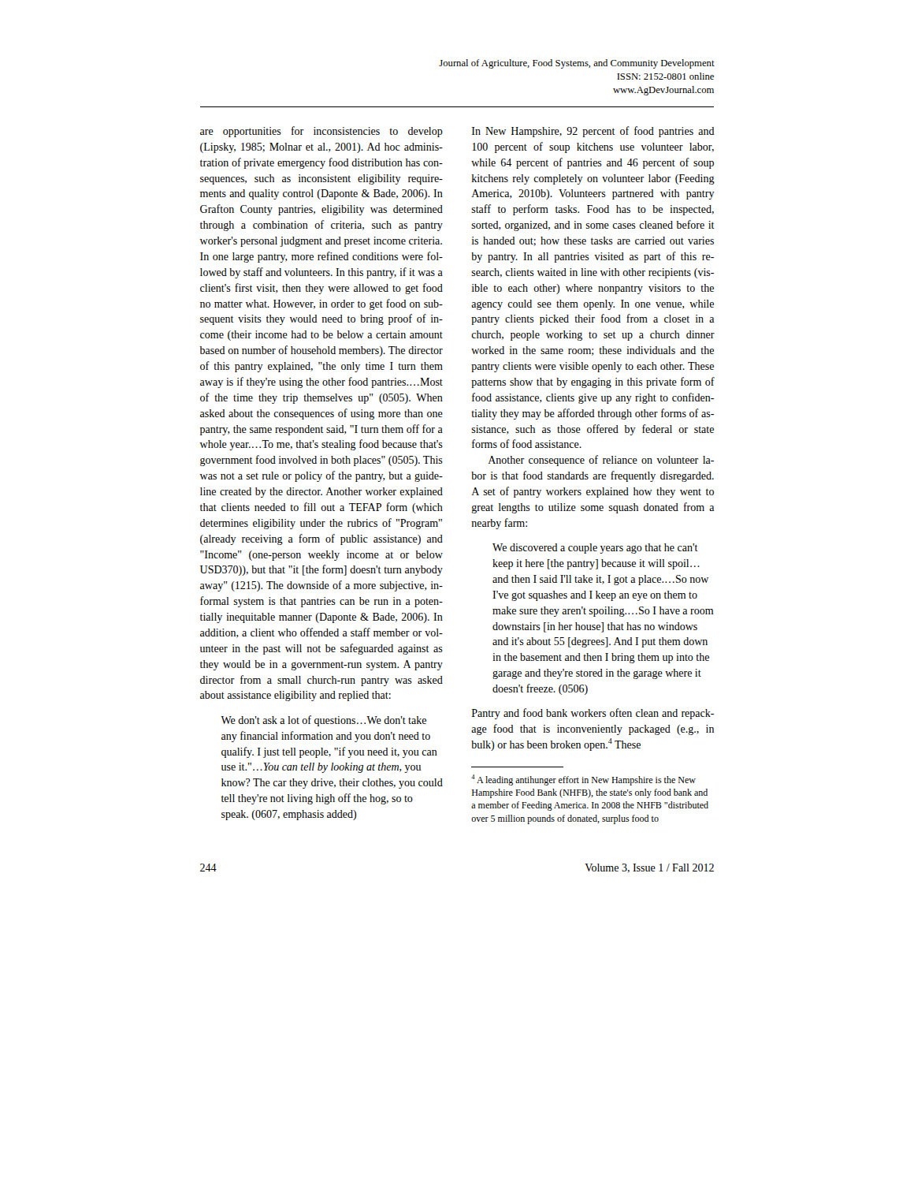Journal of Agriculture, Food Systems, and Community Development
ISSN: 2152-0801 online
www.AgDevJournal.com
are opportunities for inconsistencies to develop (Lipsky, 1985; Molnar et al., 2001). Ad hoc administration of private emergency food distribution has consequences, such as inconsistent eligibility requirements and quality control (Daponte & Bade, 2006). In Grafton County pantries, eligibility was determined through a combination of criteria, such as pantry worker's personal judgment and preset income criteria. In one large pantry, more refined conditions were followed by staff and volunteers. In this pantry, if it was a client's first visit, then they were allowed to get food no matter what. However, in order to get food on subsequent visits they would need to bring proof of income (their income had to be below a certain amount based on number of household members). The director of this pantry explained, "the only time I turn them away is if they're using the other food pantries.…Most of the time they trip themselves up" (0505). When asked about the consequences of using more than one pantry, the same respondent said, "I turn them off for a whole year.…To me, that's stealing food because that's government food involved in both places" (0505). This was not a set rule or policy of the pantry, but a guideline created by the director. Another worker explained that clients needed to fill out a TEFAP form (which determines eligibility under the rubrics of "Program" (already receiving a form of public assistance) and "Income" (one-person weekly income at or below USD370)), but that "it [the form] doesn't turn anybody away" (1215). The downside of a more subjective, informal system is that pantries can be run in a potentially inequitable manner (Daponte & Bade, 2006). In addition, a client who offended a staff member or volunteer in the past will not be safeguarded against as they would be in a government-run system. A pantry director from a small church-run pantry was asked about assistance eligibility and replied that:
We don't ask a lot of questions…We don't take any financial information and you don't need to qualify. I just tell people, "if you need it, you can use it."…You can tell by looking at them, you know? The car they drive, their clothes, you could tell they're not living high off the hog, so to speak. (0607, emphasis added)
In New Hampshire, 92 percent of food pantries and 100 percent of soup kitchens use volunteer labor, while 64 percent of pantries and 46 percent of soup kitchens rely completely on volunteer labor (Feeding America, 2010b). Volunteers partnered with pantry staff to perform tasks. Food has to be inspected, sorted, organized, and in some cases cleaned before it is handed out; how these tasks are carried out varies by pantry. In all pantries visited as part of this research, clients waited in line with other recipients (visible to each other) where nonpantry visitors to the agency could see them openly. In one venue, while pantry clients picked their food from a closet in a church, people working to set up a church dinner worked in the same room; these individuals and the pantry clients were visible openly to each other. These patterns show that by engaging in this private form of food assistance, clients give up any right to confidentiality they may be afforded through other forms of assistance, such as those offered by federal or state forms of food assistance.
Another consequence of reliance on volunteer labor is that food standards are frequently disregarded. A set of pantry workers explained how they went to great lengths to utilize some squash donated from a nearby farm:
We discovered a couple years ago that he can't keep it here [the pantry] because it will spoil…and then I said I'll take it, I got a place.…So now I've got squashes and I keep an eye on them to make sure they aren't spoiling.…So I have a room downstairs [in her house] that has no windows and it's about 55 [degrees]. And I put them down in the basement and then I bring them up into the garage and they're stored in the garage where it doesn't freeze. (0506)
Pantry and food bank workers often clean and repackage food that is inconveniently packaged (e.g., in bulk) or has been broken open.4 These
4 A leading antihunger effort in New Hampshire is the New Hampshire Food Bank (NHFB), the state's only food bank and a member of Feeding America. In 2008 the NHFB "distributed over 5 million pounds of donated, surplus food to
244
Volume 3, Issue 1 / Fall 2012